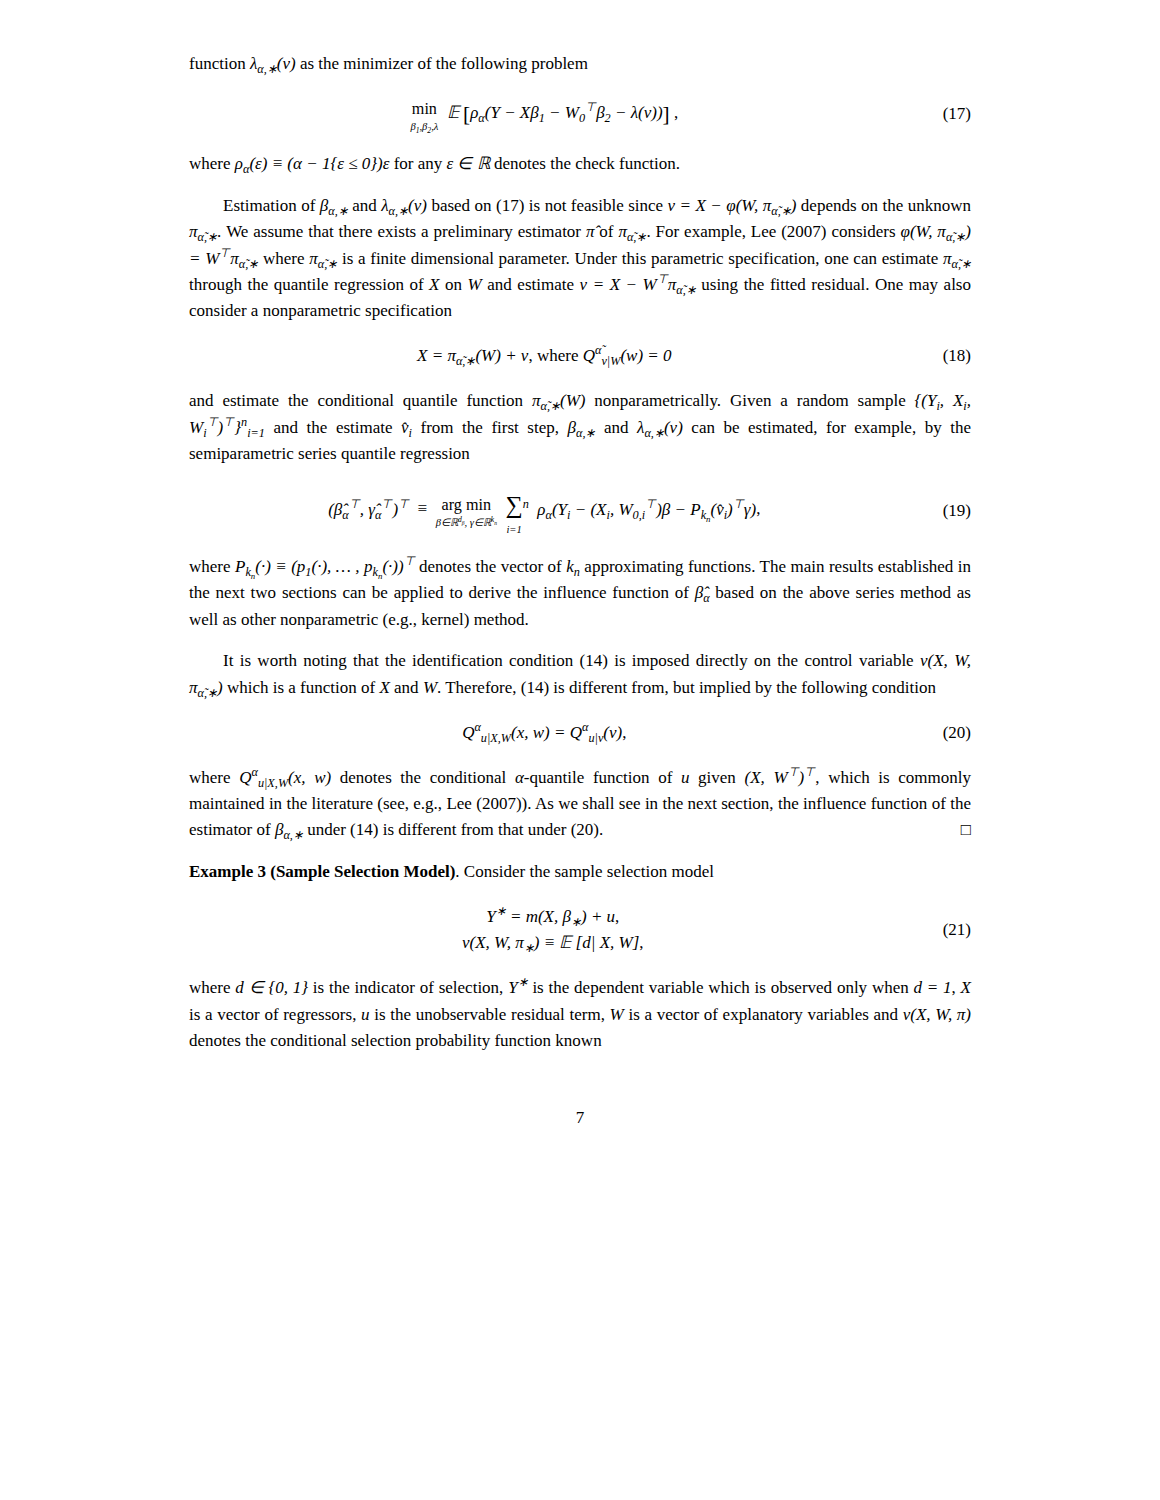function λα,∗(v) as the minimizer of the following problem
min β1,β2,λ 𝔼 [ρα(Y − Xβ1 − W0⊤β2 − λ(v))] ,
(17)
where ρα(ε) ≡ (α − 1{ε ≤ 0})ε for any ε ∈ ℝ denotes the check function.
Estimation of βα,∗ and λα,∗(v) based on (17) is not feasible since v = X − φ(W, πα̃,∗) depends on the unknown πα̃,∗. We assume that there exists a preliminary estimator π̂ of πα̃,∗. For example, Lee (2007) considers φ(W, πα̃,∗) = W⊤πα̃,∗ where πα̃,∗ is a finite dimensional parameter. Under this parametric specification, one can estimate πα̃,∗ through the quantile regression of X on W and estimate v = X − W⊤πα̃,∗ using the fitted residual. One may also consider a nonparametric specification
X = πα̃,∗(W) + v, where Qα̃v|W(w) = 0
(18)
and estimate the conditional quantile function πα̃,∗(W) nonparametrically. Given a random sample {(Yi, Xi, Wi⊤)⊤}ni=1 and the estimate v̂i from the first step, βα,∗ and λα,∗(v) can be estimated, for example, by the semiparametric series quantile regression
(β̂α⊤, γ̂α⊤)⊤ ≡ arg min β∈ℝdβ, γ∈ℝkn ∑i=1n ρα(Yi − (Xi, W0,i⊤)β − Pkn(v̂i)⊤γ),
(19)
where Pkn(·) ≡ (p1(·), … , pkn(·))⊤ denotes the vector of kn approximating functions. The main results established in the next two sections can be applied to derive the influence function of β̂α based on the above series method as well as other nonparametric (e.g., kernel) method.
It is worth noting that the identification condition (14) is imposed directly on the control variable v(X, W, πα̃,∗) which is a function of X and W. Therefore, (14) is different from, but implied by the following condition
Qαu|X,W(x, w) = Qαu|v(v),
(20)
where Qαu|X,W(x, w) denotes the conditional α-quantile function of u given (X, W⊤)⊤, which is commonly maintained in the literature (see, e.g., Lee (2007)). As we shall see in the next section, the influence function of the estimator of βα,∗ under (14) is different from that under (20). □
Example 3 (Sample Selection Model). Consider the sample selection model
Y∗ = m(X, β∗) + u,
v(X, W, π∗) ≡ 𝔼 [d| X, W],
(21)
where d ∈ {0, 1} is the indicator of selection, Y∗ is the dependent variable which is observed only when d = 1, X is a vector of regressors, u is the unobservable residual term, W is a vector of explanatory variables and v(X, W, π) denotes the conditional selection probability function known
7